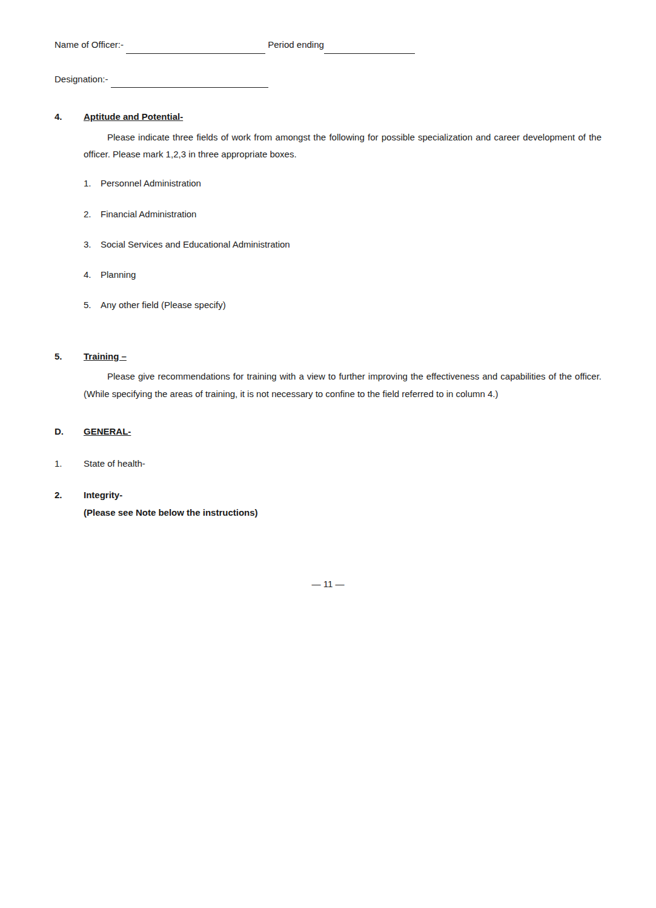Name of Officer:- Period ending
Designation:-
4.
Aptitude and Potential-
Please indicate three fields of work from amongst the following for possible specialization and career development of the officer. Please mark 1,2,3 in three appropriate boxes.
Personnel Administration
Financial Administration
Social Services and Educational Administration
Planning
Any other field (Please specify)
5.
Training –
Please give recommendations for training with a view to further improving the effectiveness and capabilities of the officer. (While specifying the areas of training, it is not necessary to confine to the field referred to in column 4.)
D.
GENERAL-
1.
State of health-
2.
Integrity-
(Please see Note below the instructions)
— 11 —